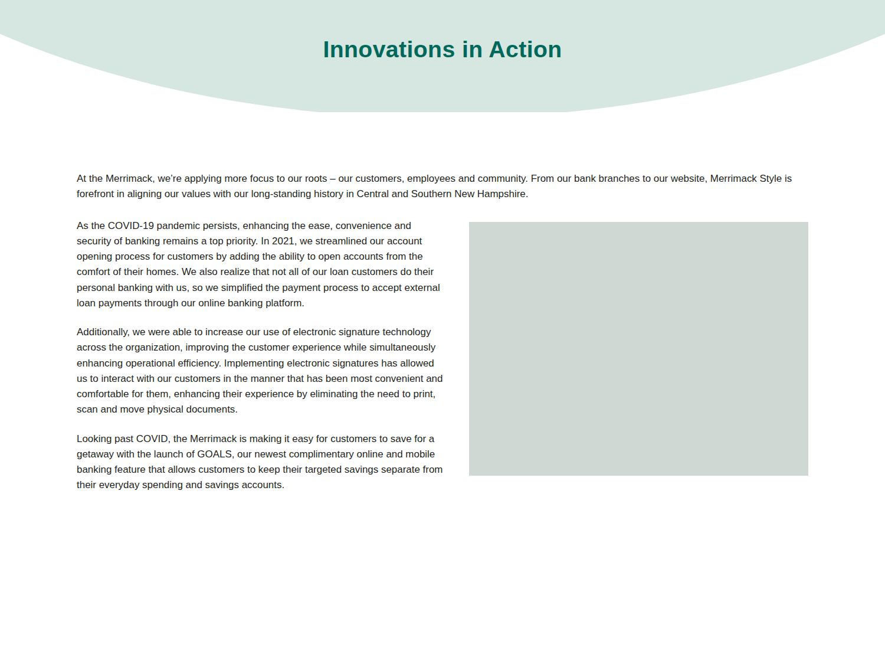Innovations in Action
At the Merrimack, we’re applying more focus to our roots – our customers, employees and community. From our bank branches to our website, Merrimack Style is forefront in aligning our values with our long-standing history in Central and Southern New Hampshire.
As the COVID-19 pandemic persists, enhancing the ease, convenience and security of banking remains a top priority. In 2021, we streamlined our account opening process for customers by adding the ability to open accounts from the comfort of their homes. We also realize that not all of our loan customers do their personal banking with us, so we simplified the payment process to accept external loan payments through our online banking platform.
Additionally, we were able to increase our use of electronic signature technology across the organization, improving the customer experience while simultaneously enhancing operational efficiency. Implementing electronic signatures has allowed us to interact with our customers in the manner that has been most convenient and comfortable for them, enhancing their experience by eliminating the need to print, scan and move physical documents.
Looking past COVID, the Merrimack is making it easy for customers to save for a getaway with the launch of GOALS, our newest complimentary online and mobile banking feature that allows customers to keep their targeted savings separate from their everyday spending and savings accounts.